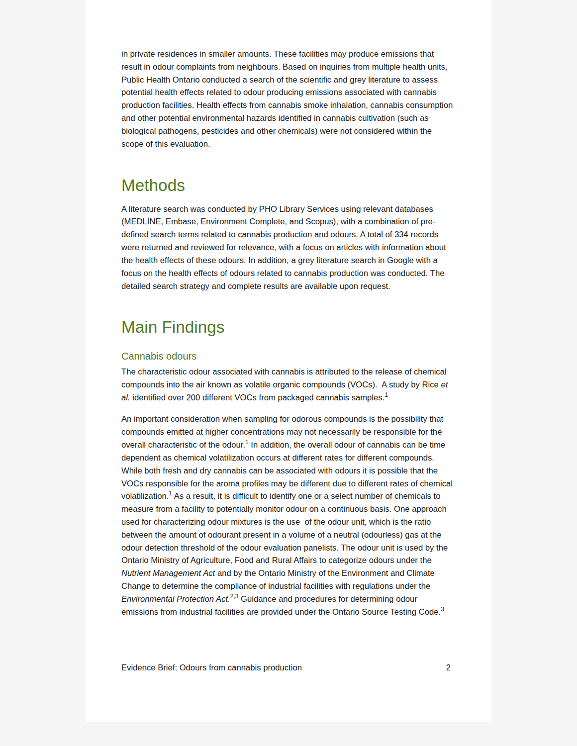in private residences in smaller amounts. These facilities may produce emissions that result in odour complaints from neighbours. Based on inquiries from multiple health units, Public Health Ontario conducted a search of the scientific and grey literature to assess potential health effects related to odour producing emissions associated with cannabis production facilities. Health effects from cannabis smoke inhalation, cannabis consumption and other potential environmental hazards identified in cannabis cultivation (such as biological pathogens, pesticides and other chemicals) were not considered within the scope of this evaluation.
Methods
A literature search was conducted by PHO Library Services using relevant databases (MEDLINE, Embase, Environment Complete, and Scopus), with a combination of pre-defined search terms related to cannabis production and odours. A total of 334 records were returned and reviewed for relevance, with a focus on articles with information about the health effects of these odours. In addition, a grey literature search in Google with a focus on the health effects of odours related to cannabis production was conducted. The detailed search strategy and complete results are available upon request.
Main Findings
Cannabis odours
The characteristic odour associated with cannabis is attributed to the release of chemical compounds into the air known as volatile organic compounds (VOCs). A study by Rice et al. identified over 200 different VOCs from packaged cannabis samples.1
An important consideration when sampling for odorous compounds is the possibility that compounds emitted at higher concentrations may not necessarily be responsible for the overall characteristic of the odour.1 In addition, the overall odour of cannabis can be time dependent as chemical volatilization occurs at different rates for different compounds. While both fresh and dry cannabis can be associated with odours it is possible that the VOCs responsible for the aroma profiles may be different due to different rates of chemical volatilization.1 As a result, it is difficult to identify one or a select number of chemicals to measure from a facility to potentially monitor odour on a continuous basis. One approach used for characterizing odour mixtures is the use of the odour unit, which is the ratio between the amount of odourant present in a volume of a neutral (odourless) gas at the odour detection threshold of the odour evaluation panelists. The odour unit is used by the Ontario Ministry of Agriculture, Food and Rural Affairs to categorize odours under the Nutrient Management Act and by the Ontario Ministry of the Environment and Climate Change to determine the compliance of industrial facilities with regulations under the Environmental Protection Act.2,3 Guidance and procedures for determining odour emissions from industrial facilities are provided under the Ontario Source Testing Code.3
Evidence Brief: Odours from cannabis production 2